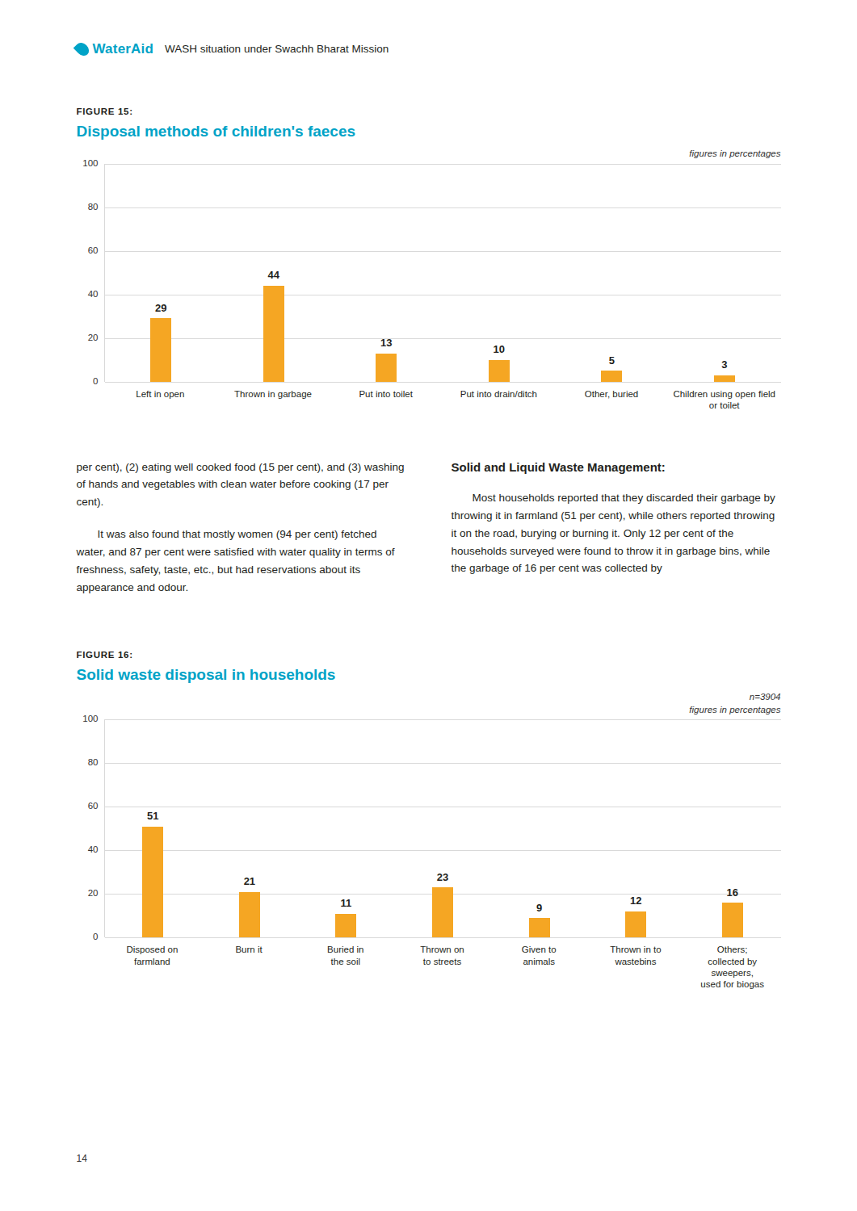WaterAid WASH situation under Swachh Bharat Mission
FIGURE 15:
Disposal methods of children's faeces
figures in percentages
100
80
60
40
20
0
29
44
13
10
5
3
Left in open
Thrown in garbage
Put into toilet
Put into drain/ditch
Other, buried
Children using open field
or toilet
per cent), (2) eating well cooked food (15 per cent), and (3) washing of hands and vegetables with clean water before cooking (17 per cent).
It was also found that mostly women (94 per cent) fetched water, and 87 per cent were satisfied with water quality in terms of freshness, safety, taste, etc., but had reservations about its appearance and odour.
Solid and Liquid Waste Management:
Most households reported that they discarded their garbage by throwing it in farmland (51 per cent), while others reported throwing it on the road, burying or burning it. Only 12 per cent of the households surveyed were found to throw it in garbage bins, while the garbage of 16 per cent was collected by
FIGURE 16:
Solid waste disposal in households
n=3904
figures in percentages
100
80
60
40
20
0
51
21
11
23
9
12
16
Disposed on
farmland
Burn it
Buried in
the soil
Thrown on
to streets
Given to
animals
Thrown in to
wastebins
Others;
collected by
sweepers,
used for biogas
14